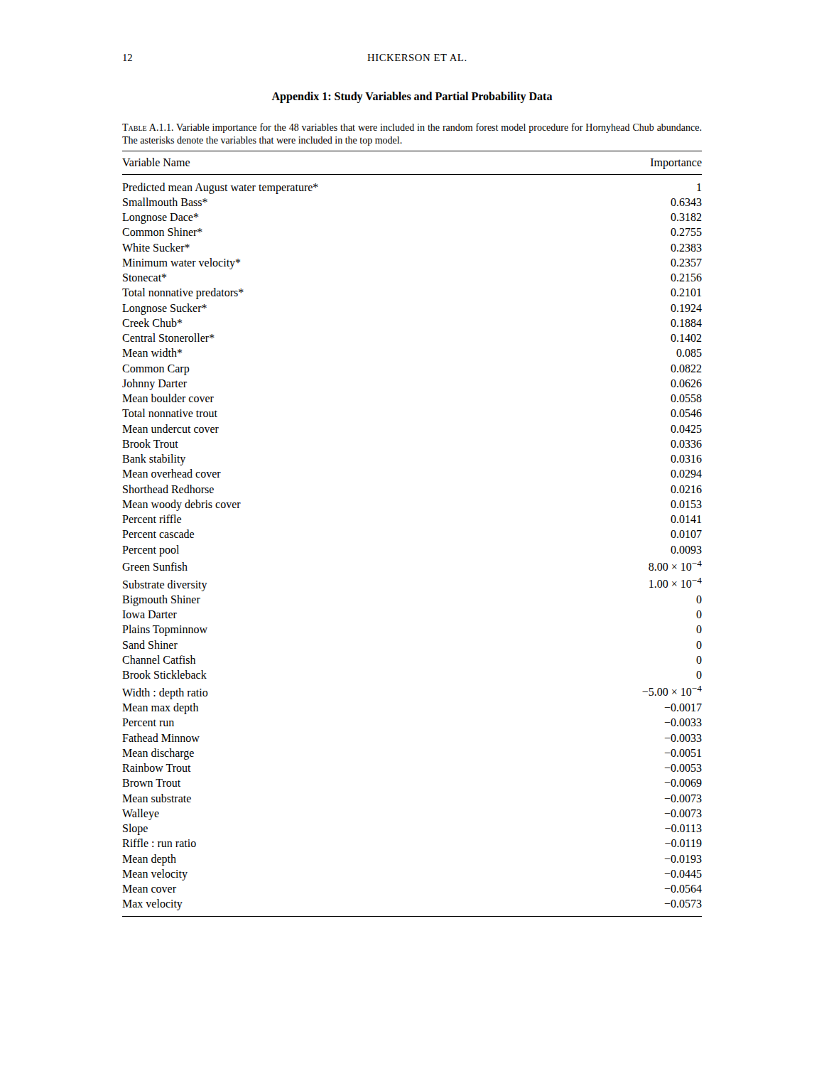12 HICKERSON ET AL.
Appendix 1: Study Variables and Partial Probability Data
Table A.1.1. Variable importance for the 48 variables that were included in the random forest model procedure for Hornyhead Chub abundance. The asterisks denote the variables that were included in the top model.
| Variable Name | Importance |
| --- | --- |
| Predicted mean August water temperature* | 1 |
| Smallmouth Bass* | 0.6343 |
| Longnose Dace* | 0.3182 |
| Common Shiner* | 0.2755 |
| White Sucker* | 0.2383 |
| Minimum water velocity* | 0.2357 |
| Stonecat* | 0.2156 |
| Total nonnative predators* | 0.2101 |
| Longnose Sucker* | 0.1924 |
| Creek Chub* | 0.1884 |
| Central Stoneroller* | 0.1402 |
| Mean width* | 0.085 |
| Common Carp | 0.0822 |
| Johnny Darter | 0.0626 |
| Mean boulder cover | 0.0558 |
| Total nonnative trout | 0.0546 |
| Mean undercut cover | 0.0425 |
| Brook Trout | 0.0336 |
| Bank stability | 0.0316 |
| Mean overhead cover | 0.0294 |
| Shorthead Redhorse | 0.0216 |
| Mean woody debris cover | 0.0153 |
| Percent riffle | 0.0141 |
| Percent cascade | 0.0107 |
| Percent pool | 0.0093 |
| Green Sunfish | 8.00 × 10 −4 |
| Substrate diversity | 1.00 × 10 −4 |
| Bigmouth Shiner | 0 |
| Iowa Darter | 0 |
| Plains Topminnow | 0 |
| Sand Shiner | 0 |
| Channel Catfish | 0 |
| Brook Stickleback | 0 |
| Width : depth ratio | − 5.00 × 10 −4 |
| Mean max depth | − 0.0017 |
| Percent run | − 0.0033 |
| Fathead Minnow | − 0.0033 |
| Mean discharge | − 0.0051 |
| Rainbow Trout | − 0.0053 |
| Brown Trout | − 0.0069 |
| Mean substrate | − 0.0073 |
| Walleye | − 0.0073 |
| Slope | − 0.0113 |
| Riffle : run ratio | − 0.0119 |
| Mean depth | − 0.0193 |
| Mean velocity | − 0.0445 |
| Mean cover | − 0.0564 |
| Max velocity | − 0.0573 |